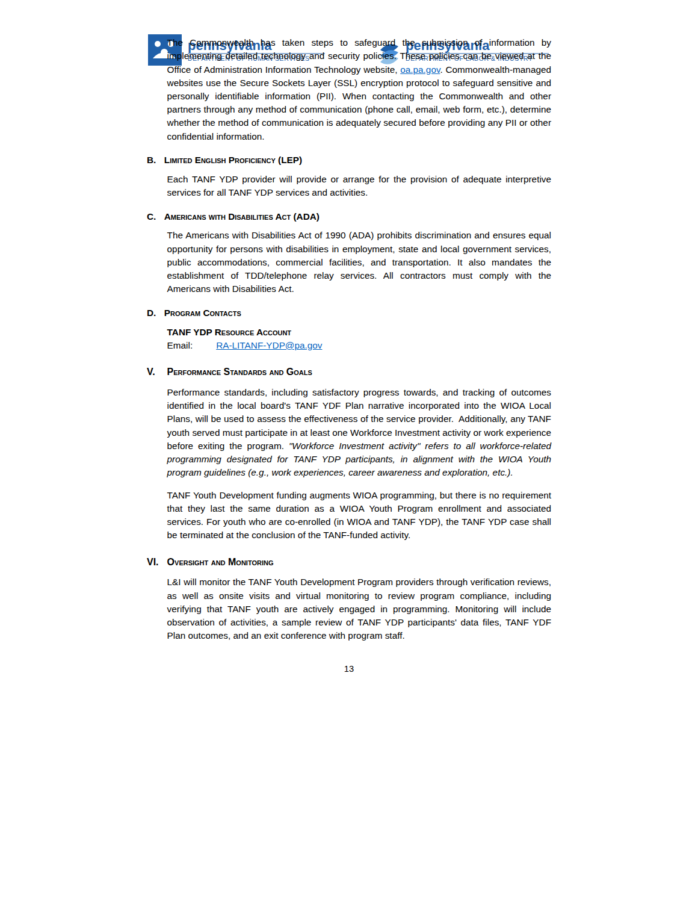pennsylvania DEPARTMENT OF HUMAN SERVICES
pennsylvania DEPARTMENT OF LABOR & INDUSTRY
The Commonwealth has taken steps to safeguard the submission of information by implementing detailed technology and security policies. These policies can be viewed at the Office of Administration Information Technology website, oa.pa.gov. Commonwealth-managed websites use the Secure Sockets Layer (SSL) encryption protocol to safeguard sensitive and personally identifiable information (PII). When contacting the Commonwealth and other partners through any method of communication (phone call, email, web form, etc.), determine whether the method of communication is adequately secured before providing any PII or other confidential information.
B.
Limited English Proficiency (LEP)
Each TANF YDP provider will provide or arrange for the provision of adequate interpretive services for all TANF YDP services and activities.
C.
Americans with Disabilities Act (ADA)
The Americans with Disabilities Act of 1990 (ADA) prohibits discrimination and ensures equal opportunity for persons with disabilities in employment, state and local government services, public accommodations, commercial facilities, and transportation. It also mandates the establishment of TDD/telephone relay services. All contractors must comply with the Americans with Disabilities Act.
D.
Program Contacts
TANF YDP Resource Account
Email:
RA-LITANF-YDP@pa.gov
V.
Performance Standards and Goals
Performance standards, including satisfactory progress towards, and tracking of outcomes identified in the local board's TANF YDF Plan narrative incorporated into the WIOA Local Plans, will be used to assess the effectiveness of the service provider. Additionally, any TANF youth served must participate in at least one Workforce Investment activity or work experience before exiting the program. "Workforce Investment activity" refers to all workforce-related programming designated for TANF YDP participants, in alignment with the WIOA Youth program guidelines (e.g., work experiences, career awareness and exploration, etc.).
TANF Youth Development funding augments WIOA programming, but there is no requirement that they last the same duration as a WIOA Youth Program enrollment and associated services. For youth who are co-enrolled (in WIOA and TANF YDP), the TANF YDP case shall be terminated at the conclusion of the TANF-funded activity.
VI.
Oversight and Monitoring
L&I will monitor the TANF Youth Development Program providers through verification reviews, as well as onsite visits and virtual monitoring to review program compliance, including verifying that TANF youth are actively engaged in programming. Monitoring will include observation of activities, a sample review of TANF YDP participants' data files, TANF YDF Plan outcomes, and an exit conference with program staff.
13